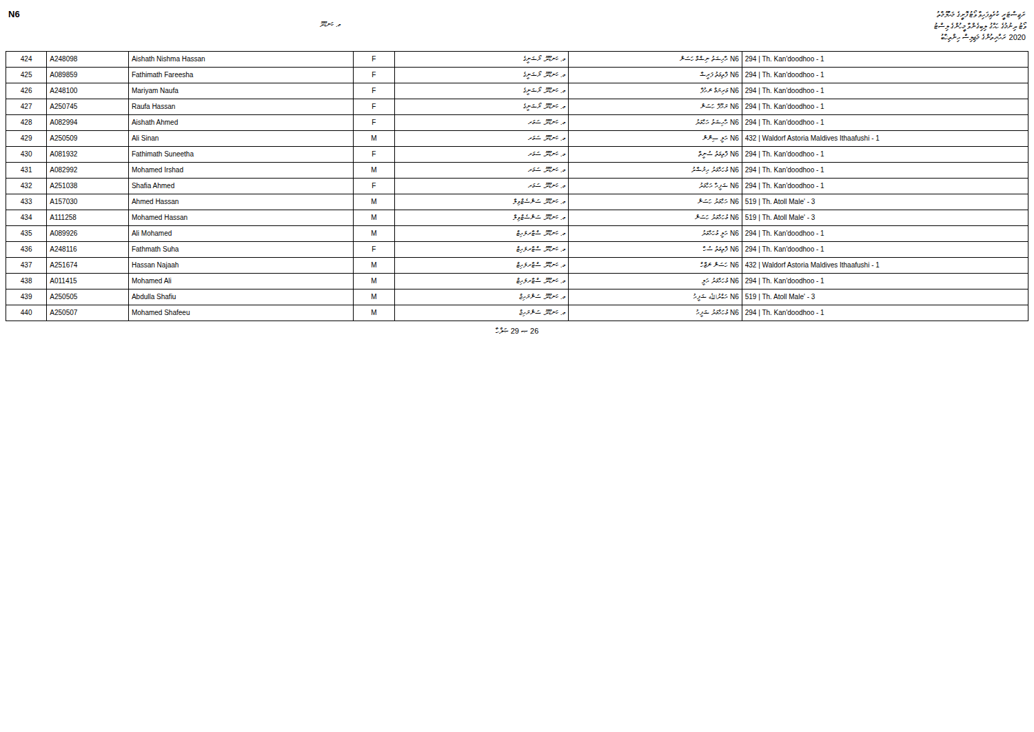| N6 މ. ކަނޑޫދޫ | ރަޖިސްޓަރީ ކުރެވިފައިވާ ވޯޓު ފޮށީގެ މައުލޫމާތު ވޯޓު ދިނުމުގެ ހައްގު ލިބިގެންވާ މީހުންގެ ލިސްޓު 2020 ރައްޔިތުންގެ މަޖިލިސް އިންތިޚާބު |
| 424 | A248098 | Aishath Nishma Hassan | F | މ. ކަނޑޫދޫ، ރޯޝަނީގެ | N6 އާއިޝަތު ނިޝްމާ ހަސަން | 294 / Th. Kan'doodhoo - 1 |
| 425 | A089859 | Fathimath Fareesha | F | މ. ކަނޑޫދޫ، ރޯޝަނީގެ | N6 ފާތިމަތު ފަރީޝާ | 294 / Th. Kan'doodhoo - 1 |
| 426 | A248100 | Mariyam Naufa | F | މ. ކަނޑޫދޫ، ރޯޝަނީގެ | N6 މަރިޔަމް ނައުފާ | 294 / Th. Kan'doodhoo - 1 |
| 427 | A250745 | Raufa Hassan | F | މ. ކަނޑޫދޫ، ރޯޝަނީގެ | N6 ރައޫފާ ހަސަން | 294 / Th. Kan'doodhoo - 1 |
| 428 | A082994 | Aishath Ahmed | F | މ. ކަނޑޫދޫ، ސަމަރ | N6 އާއިޝަތު އަހްމަދު | 294 / Th. Kan'doodhoo - 1 |
| 429 | A250509 | Ali Sinan | M | މ. ކަނޑޫދޫ، ސަމަރ | N6 އަލީ ސިނާން | 432 / Waldorf Astoria Maldives Ithaafushi - 1 |
| 430 | A081932 | Fathimath Suneetha | F | މ. ކަނޑޫދޫ، ސަމަރ | N6 ފާތިމަތު ސުނީތާ | 294 / Th. Kan'doodhoo - 1 |
| 431 | A082992 | Mohamed Irshad | M | މ. ކަނޑޫދޫ، ސަމަރ | N6 މުހައްމަދު އިރުޝާދު | 294 / Th. Kan'doodhoo - 1 |
| 432 | A251038 | Shafia Ahmed | F | މ. ކަނޑޫދޫ، ސަމަރ | N6 ޝަފީއާ އަހްމަދު | 294 / Th. Kan'doodhoo - 1 |
| 433 | A157030 | Ahmed Hassan | M | މ. ކަނޑޫދޫ، ސަންސެޓްވިލާ | N6 އަހްމަދު ހަސަން | 519 / Th. Atoll Male' - 3 |
| 434 | A111258 | Mohamed Hassan | M | މ. ކަނޑޫދޫ، ސަންސެޓްވިލާ | N6 މުހައްމަދު ހަސަން | 519 / Th. Atoll Male' - 3 |
| 435 | A089926 | Ali Mohamed | M | މ. ކަނޑޫދޫ، ސްޓާރލައިޓް | N6 އަލީ މުހައްމަދު | 294 / Th. Kan'doodhoo - 1 |
| 436 | A248116 | Fathmath Suha | F | މ. ކަނޑޫދޫ، ސްޓާރލައިޓް | N6 ފާތިމަތު ސުހާ | 294 / Th. Kan'doodhoo - 1 |
| 437 | A251674 | Hassan Najaah | M | މ. ކަނޑޫދޫ، ސްޓާރލައިޓް | N6 ހަސަން ނަޖާހް | 432 / Waldorf Astoria Maldives Ithaafushi - 1 |
| 438 | A011415 | Mohamed Ali | M | މ. ކަނޑޫދޫ، ސްޓާރލައިޓް | N6 މުހައްމަދު އަލީ | 294 / Th. Kan'doodhoo - 1 |
| 439 | A250505 | Abdulla Shafiu | M | މ. ކަނޑޫދޫ، ސަންރައިޒް | N6 އަބްދުﷲ ޝަފީއު | 519 / Th. Atoll Male' - 3 |
| 440 | A250507 | Mohamed Shafeeu | M | މ. ކަނޑޫދޫ، ސަންރައިޒް | N6 މުހައްމަދު ޝަފީއު | 294 / Th. Kan'doodhoo - 1 |
26 ޞ 29 ޞަފްހާ